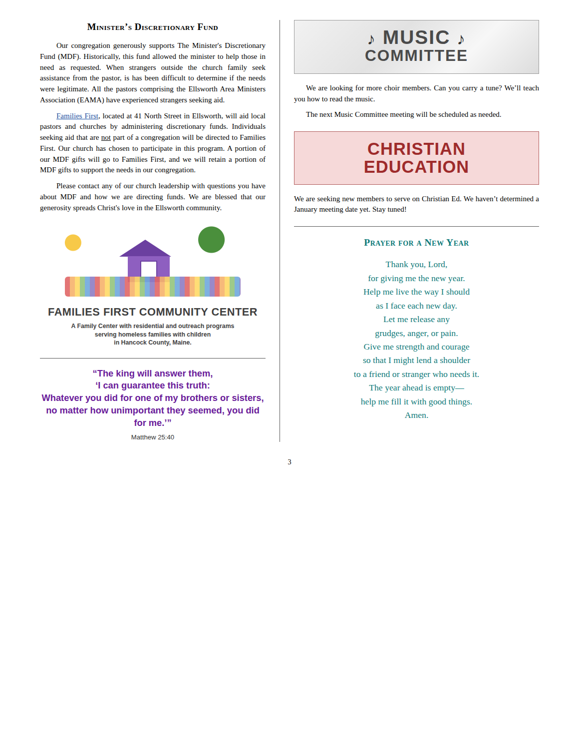Minister’s Discretionary Fund
Our congregation generously supports The Minister's Discretionary Fund (MDF). Historically, this fund allowed the minister to help those in need as requested. When strangers outside the church family seek assistance from the pastor, is has been difficult to determine if the needs were legitimate. All the pastors comprising the Ellsworth Area Ministers Association (EAMA) have experienced strangers seeking aid.
Families First, located at 41 North Street in Ellsworth, will aid local pastors and churches by administering discretionary funds. Individuals seeking aid that are not part of a congregation will be directed to Families First. Our church has chosen to participate in this program. A portion of our MDF gifts will go to Families First, and we will retain a portion of MDF gifts to support the needs in our congregation.
Please contact any of our church leadership with questions you have about MDF and how we are directing funds. We are blessed that our generosity spreads Christ's love in the Ellsworth community.
FAMILIES FIRST COMMUNITY CENTER
A Family Center with residential and outreach programs
serving homeless families with children
in Hancock County, Maine.
“The king will answer them,
‘I can guarantee this truth:
Whatever you did for one of my brothers or sisters, no matter how unimportant they seemed, you did for me.’” Matthew 25:40
♪ MUSIC ♪
COMMITTEE
We are looking for more choir members. Can you carry a tune? We’ll teach you how to read the music.
The next Music Committee meeting will be scheduled as needed.
CHRISTIAN
EDUCATION
We are seeking new members to serve on Christian Ed. We haven’t determined a January meeting date yet. Stay tuned!
Prayer for a New Year
Thank you, Lord,
for giving me the new year.
Help me live the way I should
as I face each new day.
Let me release any
grudges, anger, or pain.
Give me strength and courage
so that I might lend a shoulder
to a friend or stranger who needs it.
The year ahead is empty—
help me fill it with good things.
Amen.
3